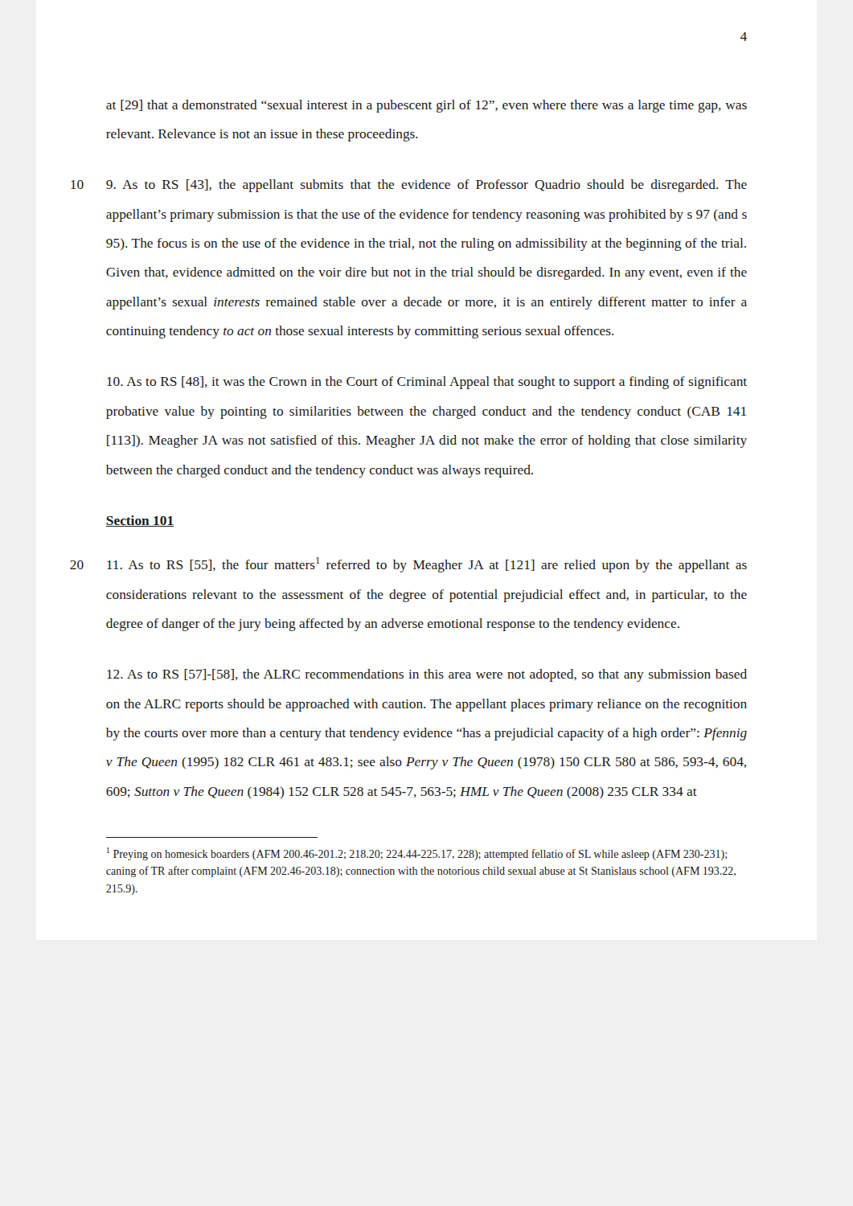4
at [29] that a demonstrated “sexual interest in a pubescent girl of 12”, even where there was a large time gap, was relevant. Relevance is not an issue in these proceedings.
10
9. As to RS [43], the appellant submits that the evidence of Professor Quadrio should be disregarded. The appellant’s primary submission is that the use of the evidence for tendency reasoning was prohibited by s 97 (and s 95). The focus is on the use of the evidence in the trial, not the ruling on admissibility at the beginning of the trial. Given that, evidence admitted on the voir dire but not in the trial should be disregarded. In any event, even if the appellant’s sexual interests remained stable over a decade or more, it is an entirely different matter to infer a continuing tendency to act on those sexual interests by committing serious sexual offences.
10. As to RS [48], it was the Crown in the Court of Criminal Appeal that sought to support a finding of significant probative value by pointing to similarities between the charged conduct and the tendency conduct (CAB 141 [113]). Meagher JA was not satisfied of this. Meagher JA did not make the error of holding that close similarity between the charged conduct and the tendency conduct was always required.
Section 101
20
11. As to RS [55], the four matters1 referred to by Meagher JA at [121] are relied upon by the appellant as considerations relevant to the assessment of the degree of potential prejudicial effect and, in particular, to the degree of danger of the jury being affected by an adverse emotional response to the tendency evidence.
12. As to RS [57]-[58], the ALRC recommendations in this area were not adopted, so that any submission based on the ALRC reports should be approached with caution. The appellant places primary reliance on the recognition by the courts over more than a century that tendency evidence “has a prejudicial capacity of a high order”: Pfennig v The Queen (1995) 182 CLR 461 at 483.1; see also Perry v The Queen (1978) 150 CLR 580 at 586, 593-4, 604, 609; Sutton v The Queen (1984) 152 CLR 528 at 545-7, 563-5; HML v The Queen (2008) 235 CLR 334 at
1 Preying on homesick boarders (AFM 200.46-201.2; 218.20; 224.44-225.17, 228); attempted fellatio of SL while asleep (AFM 230-231); caning of TR after complaint (AFM 202.46-203.18); connection with the notorious child sexual abuse at St Stanislaus school (AFM 193.22, 215.9).